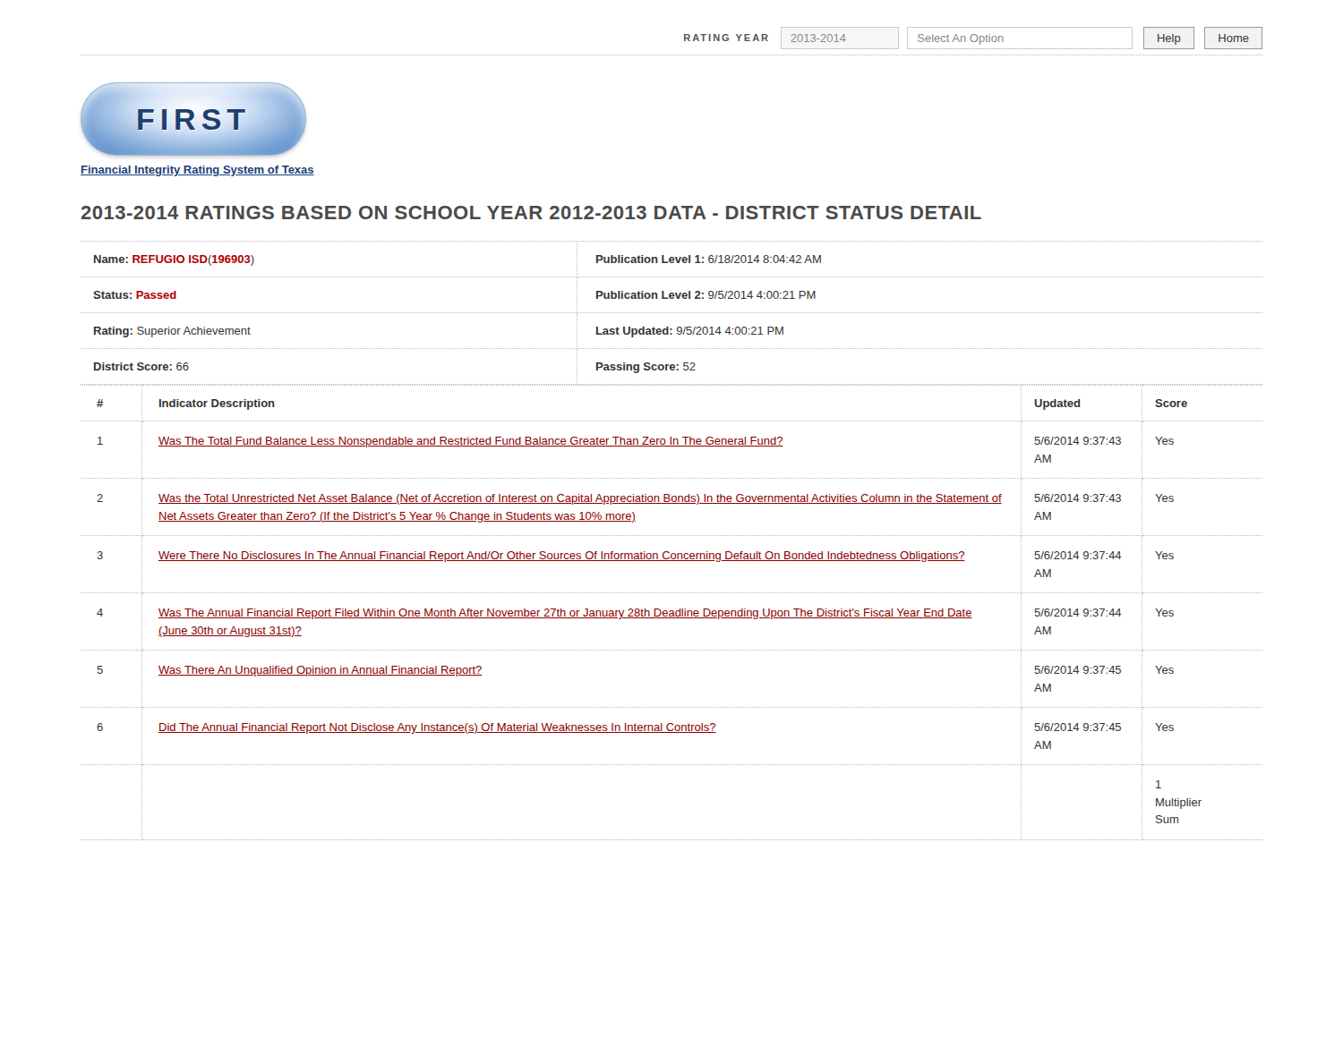RATING YEAR 2013-2014 Select An Option Help Home
FIRST
Financial Integrity Rating System of Texas
2013-2014 RATINGS BASED ON SCHOOL YEAR 2012-2013 DATA - DISTRICT STATUS DETAIL
| Name: REFUGIO ISD ( 196903 ) | Publication Level 1: 6/18/2014 8:04:42 AM |
| Status: Passed | Publication Level 2: 9/5/2014 4:00:21 PM |
| Rating: Superior Achievement | Last Updated: 9/5/2014 4:00:21 PM |
| District Score: 66 | Passing Score: 52 |
| # | Indicator Description | Updated | Score |
| --- | --- | --- | --- |
| 1 | Was The Total Fund Balance Less Nonspendable and Restricted Fund Balance Greater Than Zero In The General Fund? | 5/6/2014 9:37:43 AM | Yes |
| 2 | Was the Total Unrestricted Net Asset Balance (Net of Accretion of Interest on Capital Appreciation Bonds) In the Governmental Activities Column in the Statement of Net Assets Greater than Zero? (If the District's 5 Year % Change in Students was 10% more) | 5/6/2014 9:37:43 AM | Yes |
| 3 | Were There No Disclosures In The Annual Financial Report And/Or Other Sources Of Information Concerning Default On Bonded Indebtedness Obligations? | 5/6/2014 9:37:44 AM | Yes |
| 4 | Was The Annual Financial Report Filed Within One Month After November 27th or January 28th Deadline Depending Upon The District's Fiscal Year End Date (June 30th or August 31st)? | 5/6/2014 9:37:44 AM | Yes |
| 5 | Was There An Unqualified Opinion in Annual Financial Report? | 5/6/2014 9:37:45 AM | Yes |
| 6 | Did The Annual Financial Report Not Disclose Any Instance(s) Of Material Weaknesses In Internal Controls? | 5/6/2014 9:37:45 AM | Yes |
| | | | 1 Multiplier Sum |